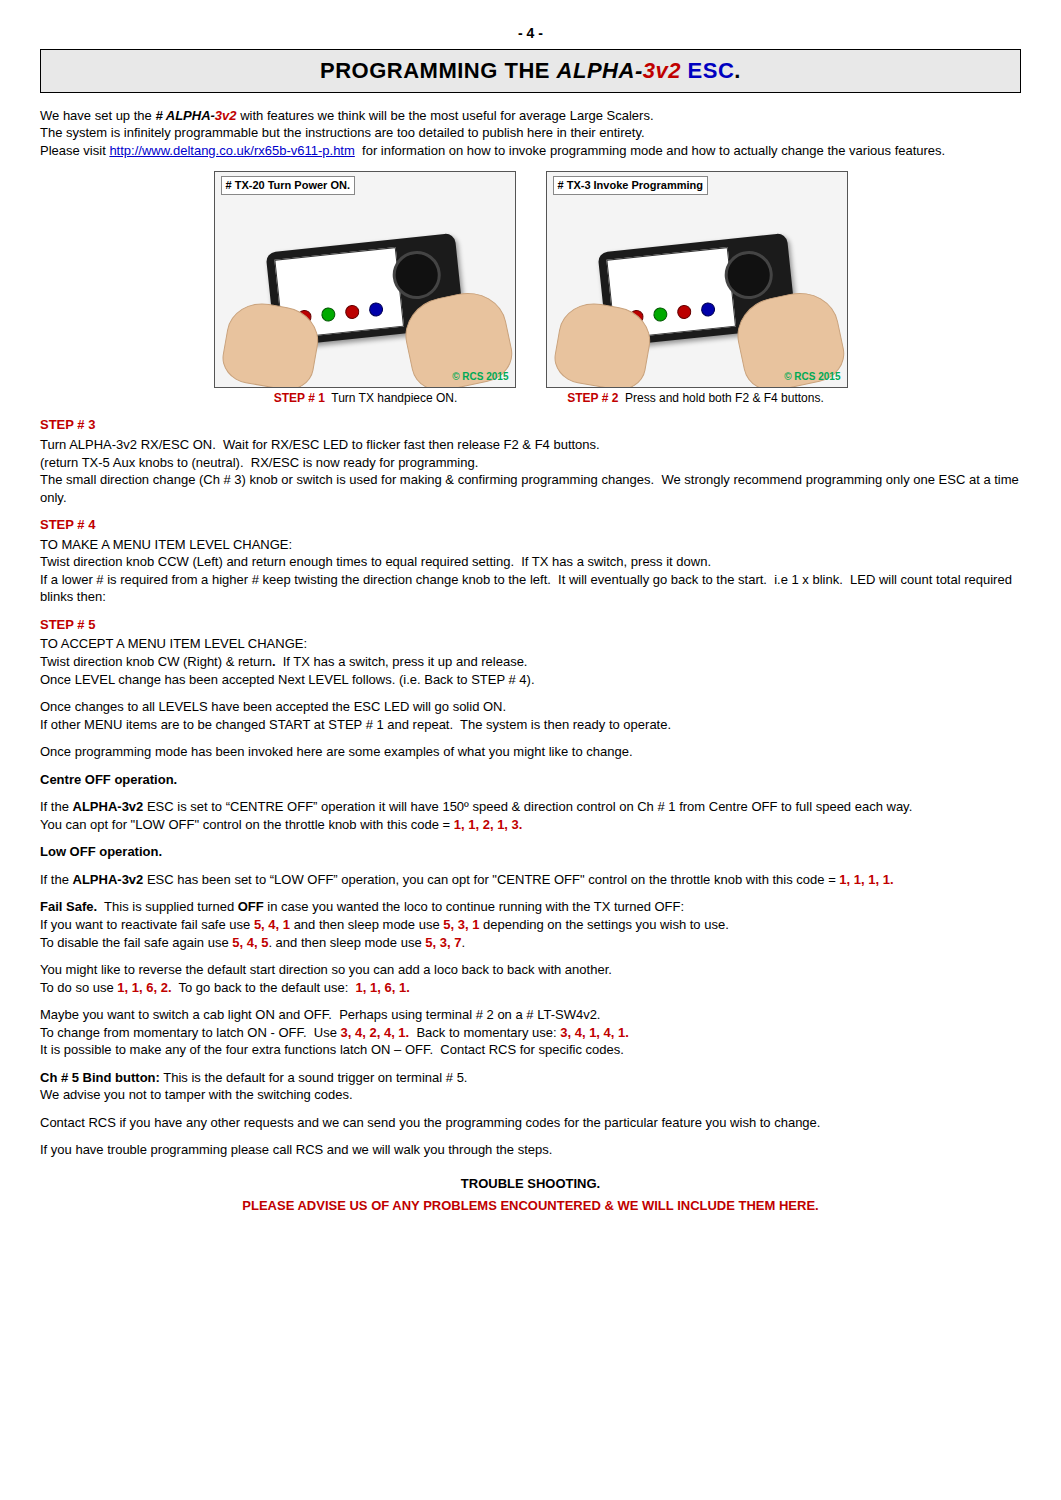- 4 -
PROGRAMMING THE ALPHA-3v2 ESC.
We have set up the # ALPHA-3v2 with features we think will be the most useful for average Large Scalers.
The system is infinitely programmable but the instructions are too detailed to publish here in their entirety.
Please visit http://www.deltang.co.uk/rx65b-v611-p.htm for information on how to invoke programming mode and how to actually change the various features.
# TX-20 Turn Power ON.
© RCS 2015
# TX-3 Invoke Programming
© RCS 2015
STEP # 1 Turn TX handpiece ON.
STEP # 2 Press and hold both F2 & F4 buttons.
STEP # 3
Turn ALPHA-3v2 RX/ESC ON. Wait for RX/ESC LED to flicker fast then release F2 & F4 buttons.
(return TX-5 Aux knobs to (neutral). RX/ESC is now ready for programming.
The small direction change (Ch # 3) knob or switch is used for making & confirming programming changes. We strongly recommend programming only one ESC at a time only.
STEP # 4
TO MAKE A MENU ITEM LEVEL CHANGE:
Twist direction knob CCW (Left) and return enough times to equal required setting. If TX has a switch, press it down.
If a lower # is required from a higher # keep twisting the direction change knob to the left. It will eventually go back to the start. i.e 1 x blink. LED will count total required blinks then:
STEP # 5
TO ACCEPT A MENU ITEM LEVEL CHANGE:
Twist direction knob CW (Right) & return. If TX has a switch, press it up and release.
Once LEVEL change has been accepted Next LEVEL follows. (i.e. Back to STEP # 4).
Once changes to all LEVELS have been accepted the ESC LED will go solid ON.
If other MENU items are to be changed START at STEP # 1 and repeat. The system is then ready to operate.
Once programming mode has been invoked here are some examples of what you might like to change.
Centre OFF operation.
If the ALPHA-3v2 ESC is set to “CENTRE OFF” operation it will have 150º speed & direction control on Ch # 1 from Centre OFF to full speed each way.
You can opt for "LOW OFF" control on the throttle knob with this code = 1, 1, 2, 1, 3.
Low OFF operation.
If the ALPHA-3v2 ESC has been set to “LOW OFF” operation, you can opt for "CENTRE OFF" control on the throttle knob with this code = 1, 1, 1, 1.
Fail Safe. This is supplied turned OFF in case you wanted the loco to continue running with the TX turned OFF:
If you want to reactivate fail safe use 5, 4, 1 and then sleep mode use 5, 3, 1 depending on the settings you wish to use.
To disable the fail safe again use 5, 4, 5. and then sleep mode use 5, 3, 7.
You might like to reverse the default start direction so you can add a loco back to back with another.
To do so use 1, 1, 6, 2. To go back to the default use: 1, 1, 6, 1.
Maybe you want to switch a cab light ON and OFF. Perhaps using terminal # 2 on a # LT-SW4v2.
To change from momentary to latch ON - OFF. Use 3, 4, 2, 4, 1. Back to momentary use: 3, 4, 1, 4, 1.
It is possible to make any of the four extra functions latch ON – OFF. Contact RCS for specific codes.
Ch # 5 Bind button: This is the default for a sound trigger on terminal # 5.
We advise you not to tamper with the switching codes.
Contact RCS if you have any other requests and we can send you the programming codes for the particular feature you wish to change.
If you have trouble programming please call RCS and we will walk you through the steps.
TROUBLE SHOOTING.
PLEASE ADVISE US OF ANY PROBLEMS ENCOUNTERED & WE WILL INCLUDE THEM HERE.